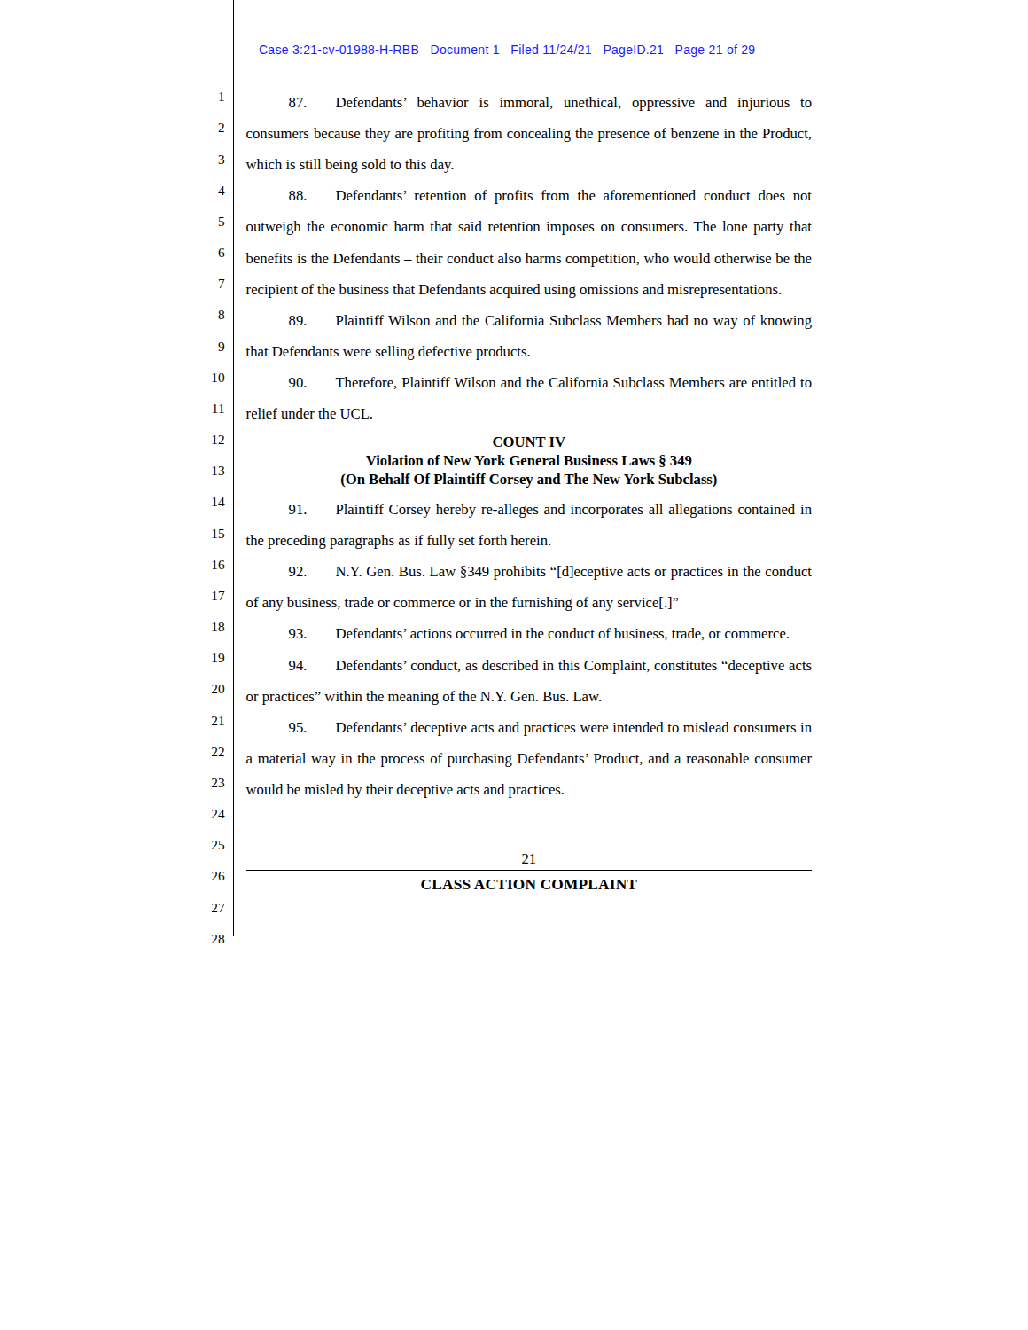Case 3:21-cv-01988-H-RBB Document 1 Filed 11/24/21 PageID.21 Page 21 of 29
1
2
3
4
5
6
7
8
9
10
11
12
13
14
15
16
17
18
19
20
21
22
23
24
25
26
27
28
87. Defendants’ behavior is immoral, unethical, oppressive and injurious to consumers because they are profiting from concealing the presence of benzene in the Product, which is still being sold to this day.
88. Defendants’ retention of profits from the aforementioned conduct does not outweigh the economic harm that said retention imposes on consumers. The lone party that benefits is the Defendants – their conduct also harms competition, who would otherwise be the recipient of the business that Defendants acquired using omissions and misrepresentations.
89. Plaintiff Wilson and the California Subclass Members had no way of knowing that Defendants were selling defective products.
90. Therefore, Plaintiff Wilson and the California Subclass Members are entitled to relief under the UCL.
COUNT IV Violation of New York General Business Laws § 349 (On Behalf Of Plaintiff Corsey and The New York Subclass)
91. Plaintiff Corsey hereby re-alleges and incorporates all allegations contained in the preceding paragraphs as if fully set forth herein.
92. N.Y. Gen. Bus. Law §349 prohibits “[d]eceptive acts or practices in the conduct of any business, trade or commerce or in the furnishing of any service[.]”
93. Defendants’ actions occurred in the conduct of business, trade, or commerce.
94. Defendants’ conduct, as described in this Complaint, constitutes “deceptive acts or practices” within the meaning of the N.Y. Gen. Bus. Law.
95. Defendants’ deceptive acts and practices were intended to mislead consumers in a material way in the process of purchasing Defendants’ Product, and a reasonable consumer would be misled by their deceptive acts and practices.
21
CLASS ACTION COMPLAINT